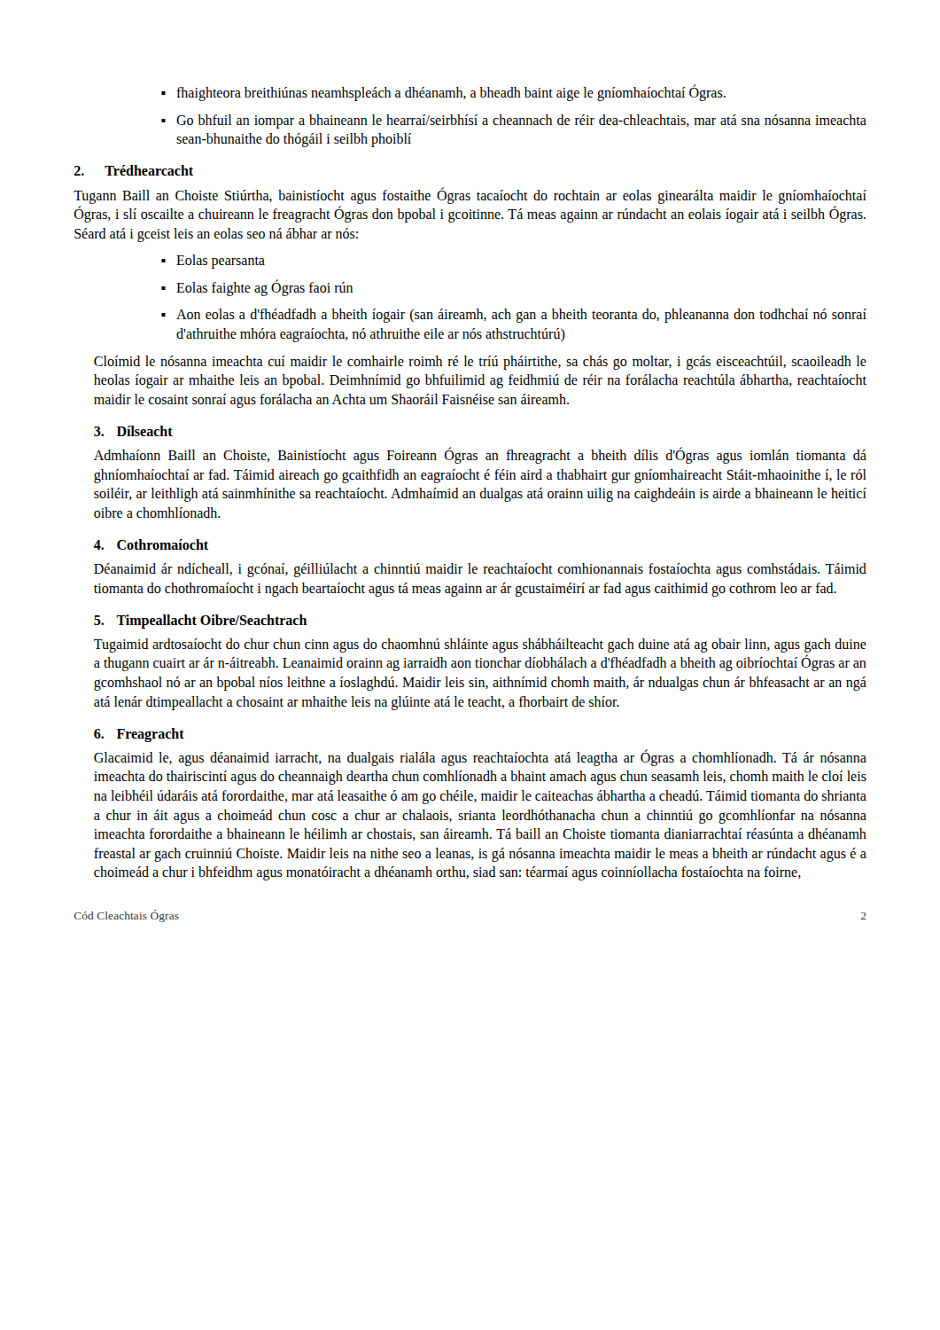fhaighteora breithiúnas neamhspleách a dhéanamh, a bheadh baint aige le gníomhaíochtaí Ógras.
Go bhfuil an iompar a bhaineann le hearraí/seirbhísí a cheannach de réir dea-chleachtais, mar atá sna nósanna imeachta sean-bhunaithe do thógáil i seilbh phoiblí
2. Trédhearcacht
Tugann Baill an Choiste Stiúrtha, bainistíocht agus fostaithe Ógras tacaíocht do rochtain ar eolas ginearálta maidir le gníomhaíochtaí Ógras, i slí oscailte a chuireann le freagracht Ógras don bpobal i gcoitinne. Tá meas againn ar rúndacht an eolais íogair atá i seilbh Ógras. Séard atá i gceist leis an eolas seo ná ábhar ar nós:
Eolas pearsanta
Eolas faighte ag Ógras faoi rún
Aon eolas a d'fhéadfadh a bheith íogair (san áireamh, ach gan a bheith teoranta do, phleananna don todhchaí nó sonraí d'athruithe mhóra eagraíochta, nó athruithe eile ar nós athstruchtúrú)
Cloímid le nósanna imeachta cuí maidir le comhairle roimh ré le tríú pháirtithe, sa chás go moltar, i gcás eisceachtúil, scaoileadh le heolas íogair ar mhaithe leis an bpobal. Deimhnímid go bhfuilimid ag feidhmiú de réir na forálacha reachtúla ábhartha, reachtaíocht maidir le cosaint sonraí agus forálacha an Achta um Shaoráil Faisnéise san áireamh.
3. Dílseacht
Admhaíonn Baill an Choiste, Bainistíocht agus Foireann Ógras an fhreagracht a bheith dílis d'Ógras agus iomlán tiomanta dá ghníomhaíochtaí ar fad. Táimid aireach go gcaithfidh an eagraíocht é féin aird a thabhairt gur gníomhaireacht Stáit-mhaoinithe í, le ról soiléir, ar leithligh atá sainmhínithe sa reachtaíocht. Admhaímid an dualgas atá orainn uilig na caighdeáin is airde a bhaineann le heiticí oibre a chomhlíonadh.
4. Cothromaíocht
Déanaimid ár ndícheall, i gcónaí, géilliúlacht a chinntiú maidir le reachtaíocht comhionannais fostaíochta agus comhstádais. Táimid tiomanta do chothromaíocht i ngach beartaíocht agus tá meas againn ar ár gcustaiméirí ar fad agus caithimid go cothrom leo ar fad.
5. Timpeallacht Oibre/Seachtrach
Tugaimid ardtosaíocht do chur chun cinn agus do chaomhnú shláinte agus shábháilteacht gach duine atá ag obair linn, agus gach duine a thugann cuairt ar ár n-áitreabh. Leanaimid orainn ag iarraidh aon tionchar díobhálach a d'fhéadfadh a bheith ag oibríochtaí Ógras ar an gcomhshaol nó ar an bpobal níos leithne a íoslaghdú. Maidir leis sin, aithnímid chomh maith, ár ndualgas chun ár bhfeasacht ar an ngá atá lenár dtimpeallacht a chosaint ar mhaithe leis na glúinte atá le teacht, a fhorbairt de shíor.
6. Freagracht
Glacaimid le, agus déanaimid iarracht, na dualgais rialála agus reachtaíochta atá leagtha ar Ógras a chomhlíonadh. Tá ár nósanna imeachta do thairiscintí agus do cheannaigh deartha chun comhlíonadh a bhaint amach agus chun seasamh leis, chomh maith le cloí leis na leibhéil údaráis atá forordaithe, mar atá leasaithe ó am go chéile, maidir le caiteachas ábhartha a cheadú. Táimid tiomanta do shrianta a chur in áit agus a choimeád chun cosc a chur ar chalaois, srianta leordhóthanacha chun a chinntiú go gcomhlíonfar na nósanna imeachta forordaithe a bhaineann le héilimh ar chostais, san áireamh. Tá baill an Choiste tiomanta dianiarrachtaí réasúnta a dhéanamh freastal ar gach cruinniú Choiste. Maidir leis na nithe seo a leanas, is gá nósanna imeachta maidir le meas a bheith ar rúndacht agus é a choimeád a chur i bhfeidhm agus monatóiracht a dhéanamh orthu, siad san: téarmaí agus coinníollacha fostaíochta na foirne,
Cód Cleachtais Ógras 2